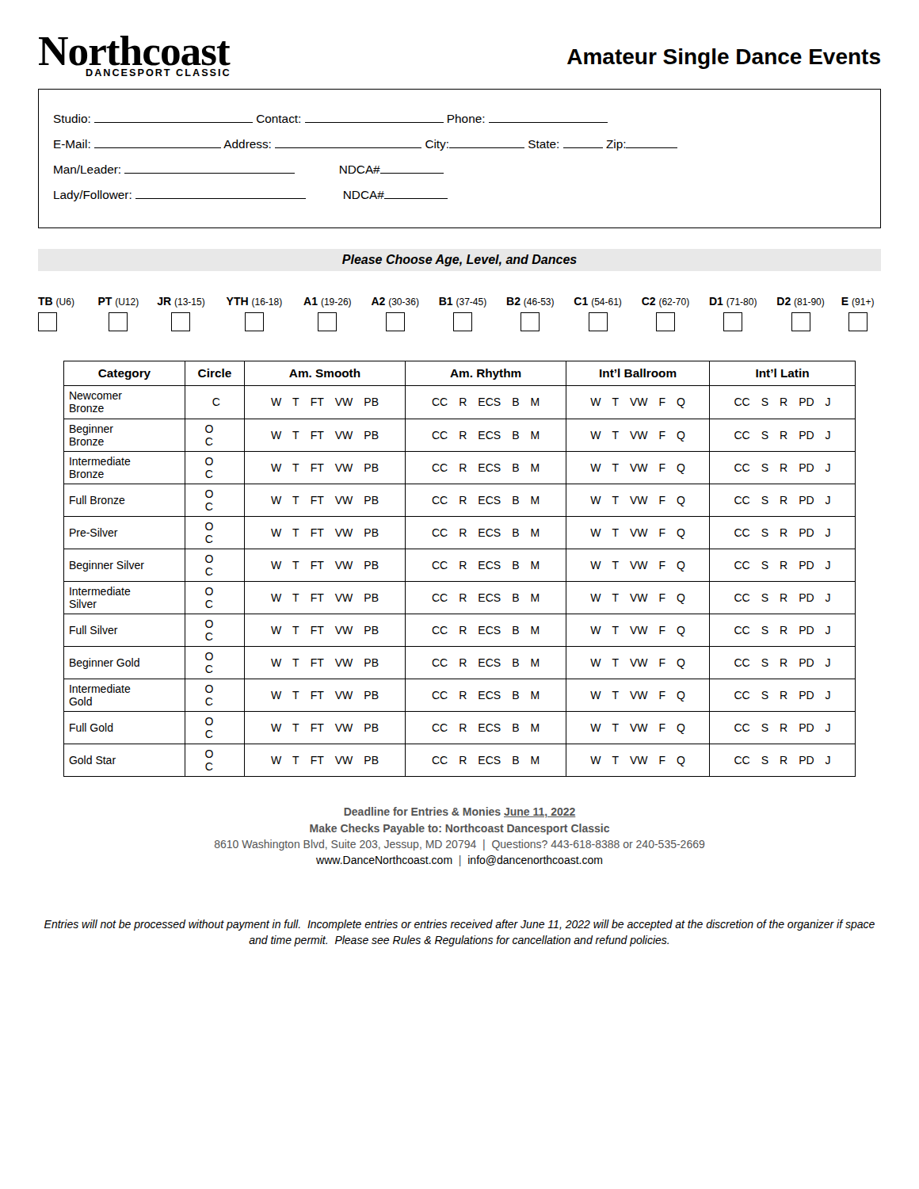Northcoast
DANCESPORT CLASSIC
Amateur Single Dance Events
Studio: Contact: Phone:
E-Mail: Address: City: State: Zip:
Man/Leader: NDCA#
Lady/Follower: NDCA#
Please Choose Age, Level, and Dances
| TB (U6) | PT (U12) | JR (13-15) | YTH (16-18) | A1 (19-26) | A2 (30-36) | B1 (37-45) | B2 (46-53) | C1 (54-61) | C2 (62-70) | D1 (71-80) | D2 (81-90) | E (91+) |
| Category | Circle | Am. Smooth | Am. Rhythm | Int’l Ballroom | Int’l Latin |
| --- | --- | --- | --- | --- | --- |
| Newcomer Bronze | C | W T FT VW PB | CC R ECS B M | W T VW F Q | CC S R PD J |
| Beginner Bronze | O C | W T FT VW PB | CC R ECS B M | W T VW F Q | CC S R PD J |
| Intermediate Bronze | O C | W T FT VW PB | CC R ECS B M | W T VW F Q | CC S R PD J |
| Full Bronze | O C | W T FT VW PB | CC R ECS B M | W T VW F Q | CC S R PD J |
| Pre-Silver | O C | W T FT VW PB | CC R ECS B M | W T VW F Q | CC S R PD J |
| Beginner Silver | O C | W T FT VW PB | CC R ECS B M | W T VW F Q | CC S R PD J |
| Intermediate Silver | O C | W T FT VW PB | CC R ECS B M | W T VW F Q | CC S R PD J |
| Full Silver | O C | W T FT VW PB | CC R ECS B M | W T VW F Q | CC S R PD J |
| Beginner Gold | O C | W T FT VW PB | CC R ECS B M | W T VW F Q | CC S R PD J |
| Intermediate Gold | O C | W T FT VW PB | CC R ECS B M | W T VW F Q | CC S R PD J |
| Full Gold | O C | W T FT VW PB | CC R ECS B M | W T VW F Q | CC S R PD J |
| Gold Star | O C | W T FT VW PB | CC R ECS B M | W T VW F Q | CC S R PD J |
Deadline for Entries & Monies June 11, 2022
Make Checks Payable to: Northcoast Dancesport Classic
8610 Washington Blvd, Suite 203, Jessup, MD 20794 | Questions? 443-618-8388 or 240-535-2669
www.DanceNorthcoast.com | info@dancenorthcoast.com
Entries will not be processed without payment in full. Incomplete entries or entries received after June 11, 2022 will be accepted at the discretion of the organizer if space and time permit. Please see Rules & Regulations for cancellation and refund policies.